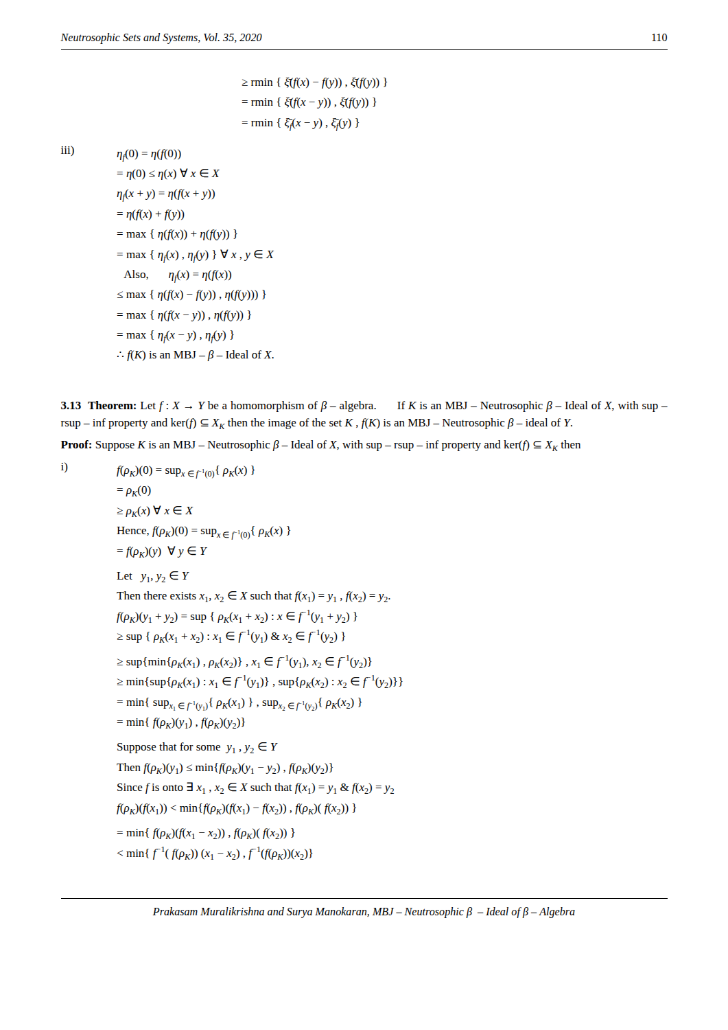Neutrosophic Sets and Systems, Vol. 35, 2020 110
≥ rmin { ξ̄(f(x) − f(y)) , ξ̄(f(y)) }
= rmin { ξ̄(f(x − y)) , ξ̄(f(y)) }
= rmin { ξ̄f(x − y) , ξ̄f(y) }
iii)
ηf(0) = η(f(0))
= η(0) ≤ η(x) ∀ x ∈ X
ηf(x + y) = η(f(x + y))
= η(f(x) + f(y))
= max { η(f(x)) + η(f(y)) }
= max { ηf(x) , ηf(y) } ∀ x , y ∈ X
Also, ηf(x) = η(f(x))
≤ max { η(f(x) − f(y)) , η(f(y))) }
= max { η(f(x − y)) , η(f(y)) }
= max { ηf(x − y) , ηf(y) }
∴ f(K) is an MBJ – β – Ideal of X.
3.13 Theorem: Let f : X → Y be a homomorphism of β – algebra. If K is an MBJ – Neutrosophic β – Ideal of X, with sup – rsup – inf property and ker(f) ⊆ XK then the image of the set K , f(K) is an MBJ – Neutrosophic β – ideal of Y.
Proof: Suppose K is an MBJ – Neutrosophic β – Ideal of X, with sup – rsup – inf property and ker(f) ⊆ XK then
i)
f(ρK)(0) = supx ∈ f−1(0){ ρK(x) }
= ρK(0)
≥ ρK(x) ∀ x ∈ X
Hence, f(ρK)(0) = supx ∈ f−1(0){ ρK(x) }
= f(ρK)(y) ∀ y ∈ Y
Let y1, y2 ∈ Y
Then there exists x1, x2 ∈ X such that f(x1) = y1 , f(x2) = y2.
f(ρK)(y1 + y2) = sup { ρK(x1 + x2) : x ∈ f−1(y1 + y2) }
≥ sup { ρK(x1 + x2) : x1 ∈ f−1(y1) & x2 ∈ f−1(y2) }
≥ sup{min{ρK(x1) , ρK(x2)} , x1 ∈ f−1(y1), x2 ∈ f−1(y2)}
≥ min{sup{ρK(x1) : x1 ∈ f−1(y1)} , sup{ρK(x2) : x2 ∈ f−1(y2)}}
= min{ supx1 ∈ f−1(y1){ ρK(x1) } , supx2 ∈ f−1(y2){ ρK(x2) }
= min{ f(ρK)(y1) , f(ρK)(y2)}
Suppose that for some y1 , y2 ∈ Y
Then f(ρK)(y1) ≤ min{f(ρK)(y1 − y2) , f(ρK)(y2)}
Since f is onto ∃ x1 , x2 ∈ X such that f(x1) = y1 & f(x2) = y2
f(ρK)(f(x1)) < min{f(ρK)(f(x1) − f(x2)) , f(ρK)( f(x2)) }
= min{ f(ρK)(f(x1 − x2)) , f(ρK)( f(x2)) }
< min{ f−1( f(ρK)) (x1 − x2) , f−1(f(ρK))(x2)}
Prakasam Muralikrishna and Surya Manokaran, MBJ – Neutrosophic β – Ideal of β – Algebra